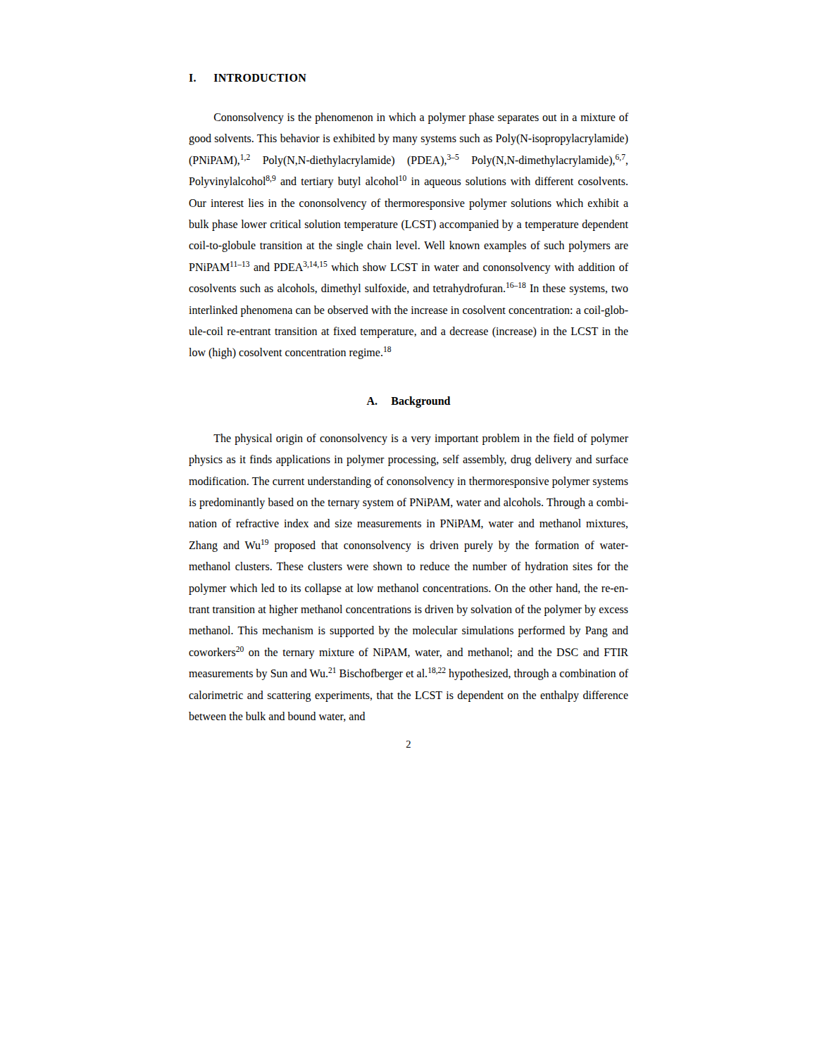I. INTRODUCTION
Cononsolvency is the phenomenon in which a polymer phase separates out in a mixture of good solvents. This behavior is exhibited by many systems such as Poly(N-isopropylacrylamide) (PNiPAM),1,2 Poly(N,N-diethylacrylamide) (PDEA),3–5 Poly(N,N-dimethylacrylamide),6,7, Polyvinylalcohol8,9 and tertiary butyl alcohol10 in aqueous solutions with different cosolvents. Our interest lies in the cononsolvency of thermoresponsive polymer solutions which exhibit a bulk phase lower critical solution temperature (LCST) accompanied by a temperature dependent coil-to-globule transition at the single chain level. Well known examples of such polymers are PNiPAM11–13 and PDEA3,14,15 which show LCST in water and cononsolvency with addition of cosolvents such as alcohols, dimethyl sulfoxide, and tetrahydrofuran.16–18 In these systems, two interlinked phenomena can be observed with the increase in cosolvent concentration: a coil-globule-coil re-entrant transition at fixed temperature, and a decrease (increase) in the LCST in the low (high) cosolvent concentration regime.18
A. Background
The physical origin of cononsolvency is a very important problem in the field of polymer physics as it finds applications in polymer processing, self assembly, drug delivery and surface modification. The current understanding of cononsolvency in thermoresponsive polymer systems is predominantly based on the ternary system of PNiPAM, water and alcohols. Through a combination of refractive index and size measurements in PNiPAM, water and methanol mixtures, Zhang and Wu19 proposed that cononsolvency is driven purely by the formation of water-methanol clusters. These clusters were shown to reduce the number of hydration sites for the polymer which led to its collapse at low methanol concentrations. On the other hand, the re-entrant transition at higher methanol concentrations is driven by solvation of the polymer by excess methanol. This mechanism is supported by the molecular simulations performed by Pang and coworkers20 on the ternary mixture of NiPAM, water, and methanol; and the DSC and FTIR measurements by Sun and Wu.21 Bischofberger et al.18,22 hypothesized, through a combination of calorimetric and scattering experiments, that the LCST is dependent on the enthalpy difference between the bulk and bound water, and
2